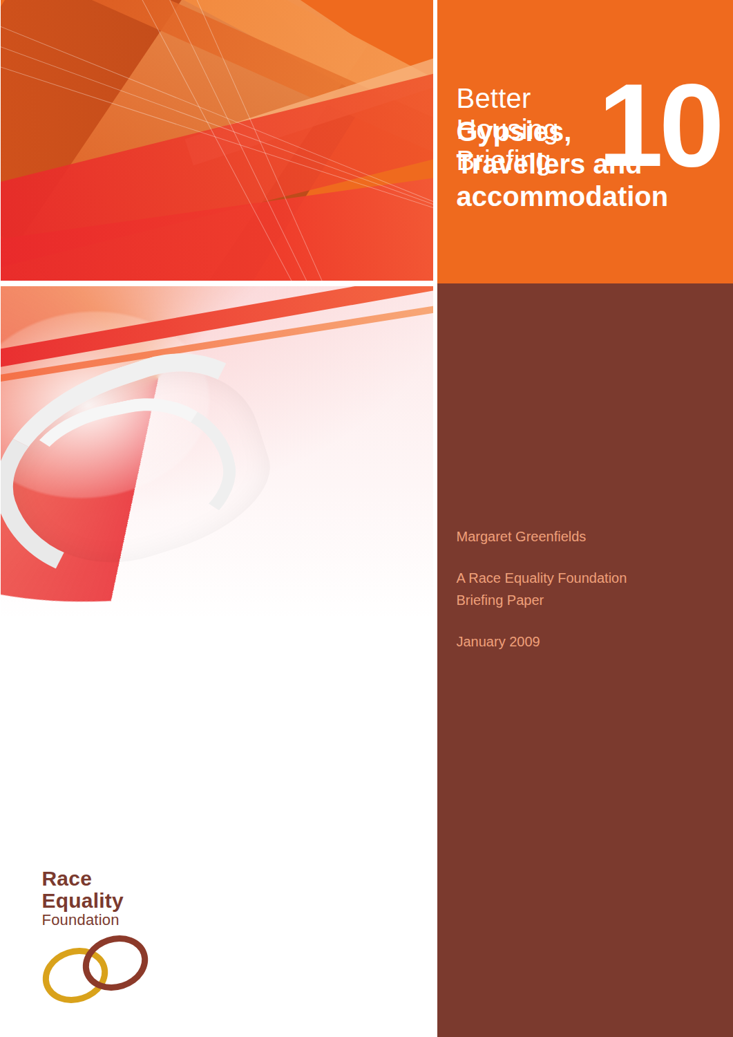Better Housing Briefing
10
Gypsies,
Travellers and
accommodation
Margaret Greenfields
A Race Equality Foundation
Briefing Paper
January 2009
Race
Equality
Foundation